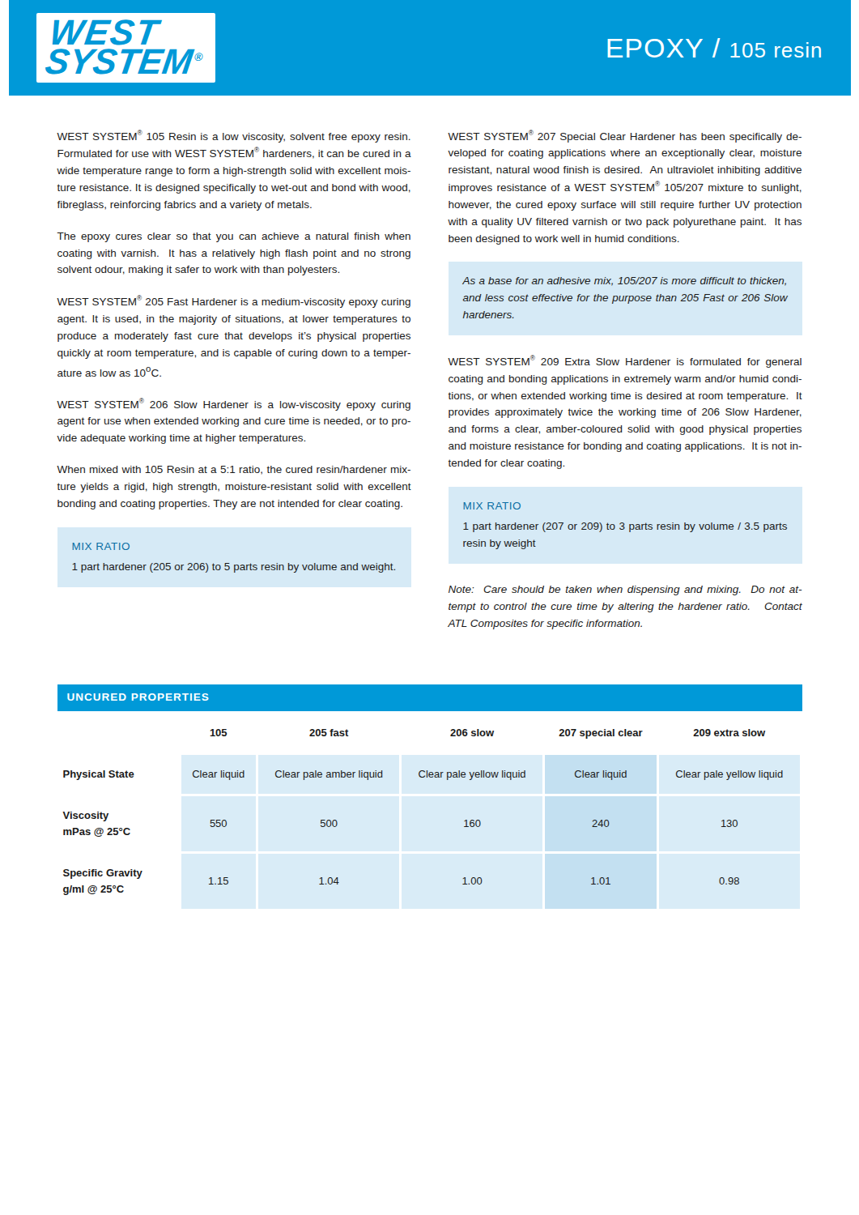WEST SYSTEM®
EPOXY / 105 resin
WEST SYSTEM® 105 Resin is a low viscosity, solvent free epoxy resin. Formulated for use with WEST SYSTEM® hardeners, it can be cured in a wide temperature range to form a high-strength solid with excellent moisture resistance. It is designed specifically to wet-out and bond with wood, fibreglass, reinforcing fabrics and a variety of metals.
The epoxy cures clear so that you can achieve a natural finish when coating with varnish. It has a relatively high flash point and no strong solvent odour, making it safer to work with than polyesters.
WEST SYSTEM® 205 Fast Hardener is a medium-viscosity epoxy curing agent. It is used, in the majority of situations, at lower temperatures to produce a moderately fast cure that develops it’s physical properties quickly at room temperature, and is capable of curing down to a temperature as low as 10o C.
WEST SYSTEM® 206 Slow Hardener is a low-viscosity epoxy curing agent for use when extended working and cure time is needed, or to provide adequate working time at higher temperatures.
When mixed with 105 Resin at a 5:1 ratio, the cured resin/hardener mixture yields a rigid, high strength, moisture-resistant solid with excellent bonding and coating properties. They are not intended for clear coating.
MIX RATIO
1 part hardener (205 or 206) to 5 parts resin by volume and weight.
WEST SYSTEM® 207 Special Clear Hardener has been specifically developed for coating applications where an exceptionally clear, moisture resistant, natural wood finish is desired. An ultraviolet inhibiting additive improves resistance of a WEST SYSTEM® 105/207 mixture to sunlight, however, the cured epoxy surface will still require further UV protection with a quality UV filtered varnish or two pack polyurethane paint. It has been designed to work well in humid conditions.
As a base for an adhesive mix, 105/207 is more difficult to thicken, and less cost effective for the purpose than 205 Fast or 206 Slow hardeners.
WEST SYSTEM® 209 Extra Slow Hardener is formulated for general coating and bonding applications in extremely warm and/or humid conditions, or when extended working time is desired at room temperature. It provides approximately twice the working time of 206 Slow Hardener, and forms a clear, amber-coloured solid with good physical properties and moisture resistance for bonding and coating applications. It is not intended for clear coating.
MIX RATIO
1 part hardener (207 or 209) to 3 parts resin by volume / 3.5 parts resin by weight
Note: Care should be taken when dispensing and mixing. Do not attempt to control the cure time by altering the hardener ratio. Contact ATL Composites for specific information.
UNCURED PROPERTIES
| | 105 | 205 fast | 206 slow | 207 special clear | 209 extra slow |
| --- | --- | --- | --- | --- | --- |
| Physical State | Clear liquid | Clear pale amber liquid | Clear pale yellow liquid | Clear liquid | Clear pale yellow liquid |
| Viscosity mPas @ 25°C | 550 | 500 | 160 | 240 | 130 |
| Specific Gravity g/ml @ 25°C | 1.15 | 1.04 | 1.00 | 1.01 | 0.98 |